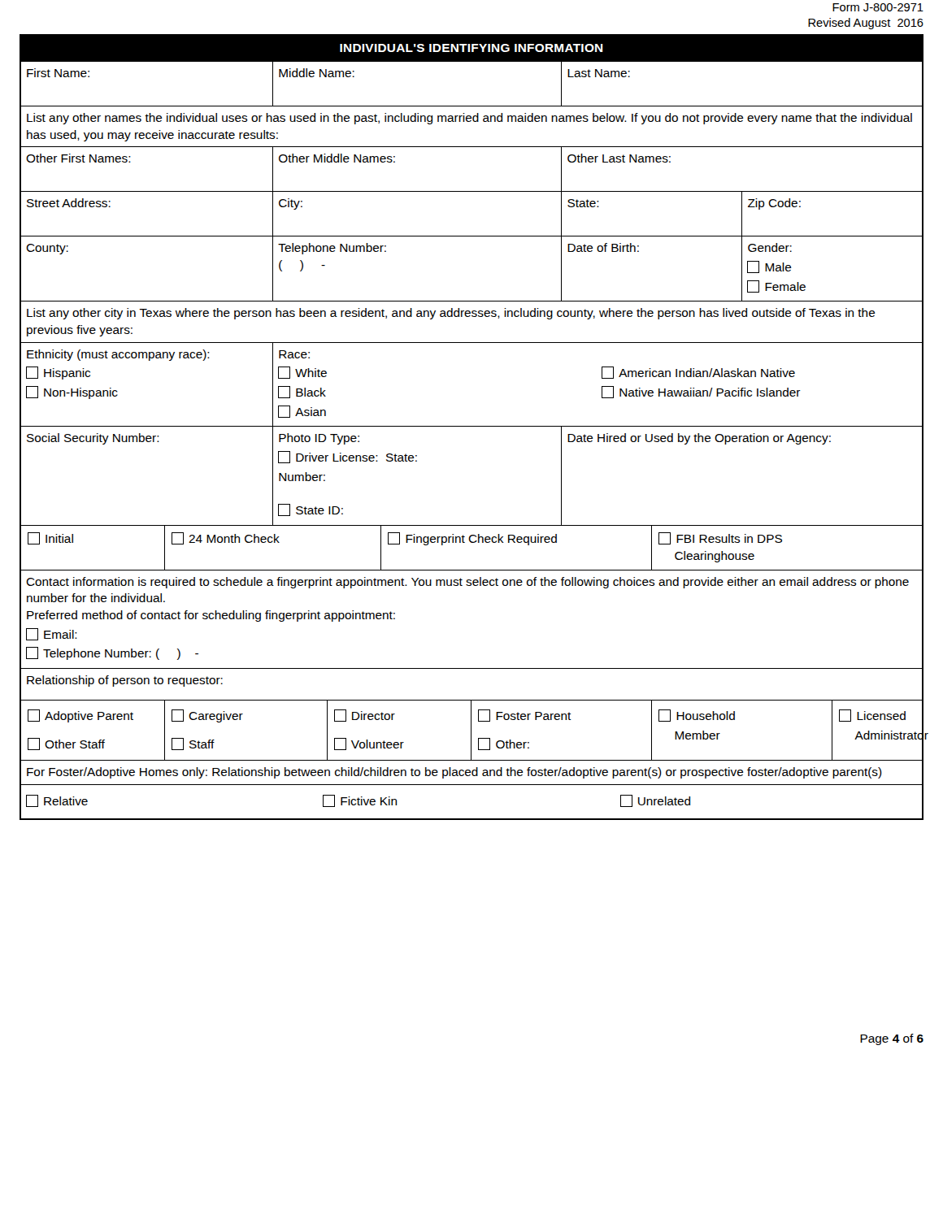Form J-800-2971
Revised August 2016
| INDIVIDUAL'S IDENTIFYING INFORMATION |
| First Name: | Middle Name: | Last Name: |
| List any other names the individual uses or has used in the past, including married and maiden names below. If you do not provide every name that the individual has used, you may receive inaccurate results: |
| Other First Names: | Other Middle Names: | Other Last Names: |
| Street Address: | City: | State: | Zip Code: |
| County: | Telephone Number: ( ) - | Date of Birth: | Gender: Male Female |
| List any other city in Texas where the person has been a resident, and any addresses, including county, where the person has lived outside of Texas in the previous five years: |
| Ethnicity (must accompany race): Hispanic Non-Hispanic | Race: White Black Asian American Indian/Alaskan Native Native Hawaiian/ Pacific Islander |
| Social Security Number: | Photo ID Type: Driver License: State: Number: State ID: | Date Hired or Used by the Operation or Agency: |
| Initial | 24 Month Check | Fingerprint Check Required | FBI Results in DPS Clearinghouse |
| Contact information is required to schedule a fingerprint appointment. You must select one of the following choices and provide either an email address or phone number for the individual. Preferred method of contact for scheduling fingerprint appointment: Email: Telephone Number: ( ) - |
| Relationship of person to requestor: |
| Adoptive Parent Other Staff | Caregiver Staff | Director Volunteer | Foster Parent Other: | Household Member | Licensed Administrator |
| For Foster/Adoptive Homes only: Relationship between child/children to be placed and the foster/adoptive parent(s) or prospective foster/adoptive parent(s) |
| Relative Fictive Kin Unrelated |
Page 4 of 6